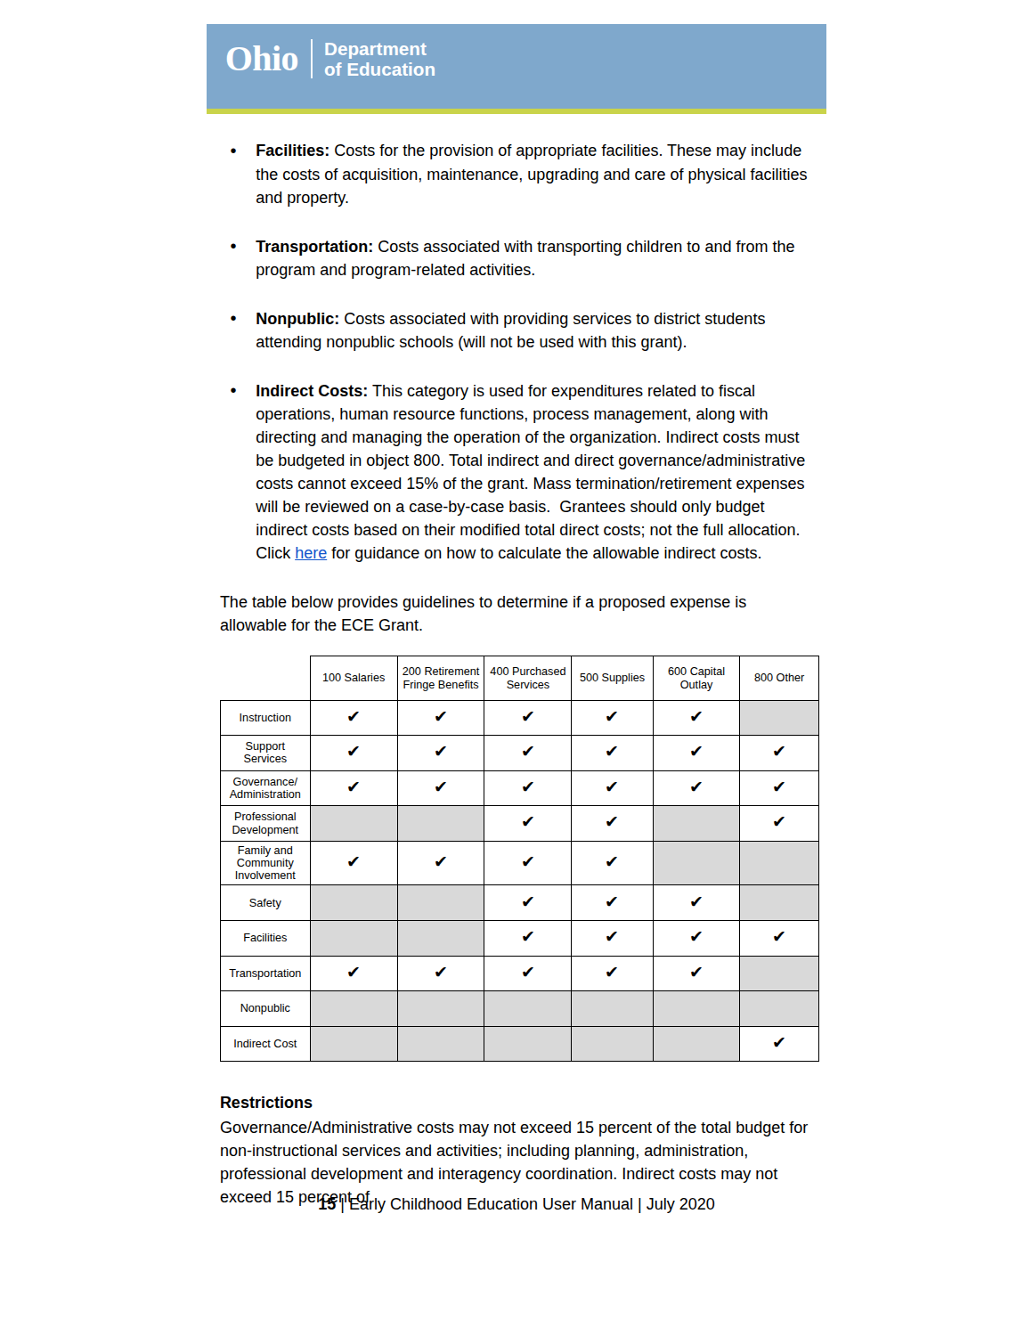Ohio
Department of Education
Facilities: Costs for the provision of appropriate facilities. These may include the costs of acquisition, maintenance, upgrading and care of physical facilities and property.
Transportation: Costs associated with transporting children to and from the program and program-related activities.
Nonpublic: Costs associated with providing services to district students attending nonpublic schools (will not be used with this grant).
Indirect Costs: This category is used for expenditures related to fiscal operations, human resource functions, process management, along with directing and managing the operation of the organization. Indirect costs must be budgeted in object 800. Total indirect and direct governance/administrative costs cannot exceed 15% of the grant. Mass termination/retirement expenses will be reviewed on a case-by-case basis. Grantees should only budget indirect costs based on their modified total direct costs; not the full allocation. Click here for guidance on how to calculate the allowable indirect costs.
The table below provides guidelines to determine if a proposed expense is allowable for the ECE Grant.
| | 100 Salaries | 200 Retirement Fringe Benefits | 400 Purchased Services | 500 Supplies | 600 Capital Outlay | 800 Other |
| --- | --- | --- | --- | --- | --- | --- |
| Instruction | ✔ | ✔ | ✔ | ✔ | ✔ | |
| Support Services | ✔ | ✔ | ✔ | ✔ | ✔ | ✔ |
| Governance/ Administration | ✔ | ✔ | ✔ | ✔ | ✔ | ✔ |
| Professional Development | | | ✔ | ✔ | | ✔ |
| Family and Community Involvement | ✔ | ✔ | ✔ | ✔ | | |
| Safety | | | ✔ | ✔ | ✔ | |
| Facilities | | | ✔ | ✔ | ✔ | ✔ |
| Transportation | ✔ | ✔ | ✔ | ✔ | ✔ | |
| Nonpublic | | | | | | |
| Indirect Cost | | | | | | ✔ |
Restrictions
Governance/Administrative costs may not exceed 15 percent of the total budget for non-instructional services and activities; including planning, administration, professional development and interagency coordination. Indirect costs may not exceed 15 percent of
15 | Early Childhood Education User Manual | July 2020